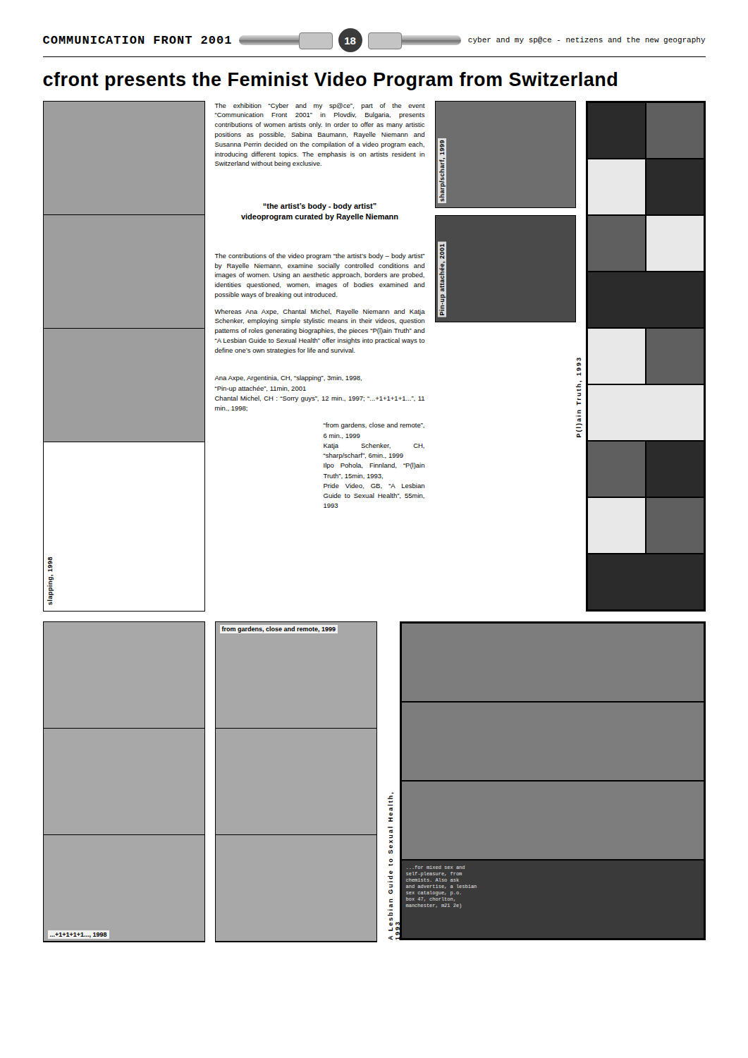COMMUNICATION FRONT 2001
18
cyber and my sp@ce - netizens and the new geography
cfront presents the Feminist Video Program from Switzerland
slapping, 1998
The exhibition “Cyber and my sp@ce”, part of the event “Communication Front 2001” in Plovdiv, Bulgaria, presents contributions of women artists only. In order to offer as many artistic positions as possible, Sabina Baumann, Rayelle Niemann and Susanna Perrin decided on the compilation of a video program each, introducing different topics. The emphasis is on artists resident in Switzerland without being exclusive.
“the artist’s body - body artist”
videoprogram curated by Rayelle Niemann
The contributions of the video program “the artist’s body – body artist” by Rayelle Niemann, examine socially controlled conditions and images of women. Using an aesthetic approach, borders are probed, identities questioned, women, images of bodies examined and possible ways of breaking out introduced.
Whereas Ana Axpe, Chantal Michel, Rayelle Niemann and Katja Schenker, employing simple stylistic means in their videos, question patterns of roles generating biographies, the pieces “P(l)ain Truth” and “A Lesbian Guide to Sexual Health” offer insights into practical ways to define one’s own strategies for life and survival.
Ana Axpe, Argentinia, CH, “slapping”, 3min, 1998,
“Pin-up attachée”, 11min, 2001
Chantal Michel, CH : “Sorry guys”, 12 min., 1997; “...+1+1+1+1...”, 11 min., 1998;
“from gardens, close and remote”, 6 min., 1999
Katja Schenker, CH, “sharp/scharf”, 6min., 1999
Ilpo Pohola, Finnland, “P(l)ain Truth”, 15min, 1993,
Pride Video, GB, “A Lesbian Guide to Sexual Health”, 55min, 1993
sharp/scharf, 1999
Pin-up attachée, 2001
P(l)ain Truth, 1993
...+1+1+1+1..., 1998
from gardens, close and remote, 1999
...for mixed sex and
self-pleasure, from
chemists. Also ask
and advertise, a lesbian
sex catalogue, p.o.
box 47, chorlton,
manchester, m21 2e)
A Lesbian Guide to Sexual Health, 1993